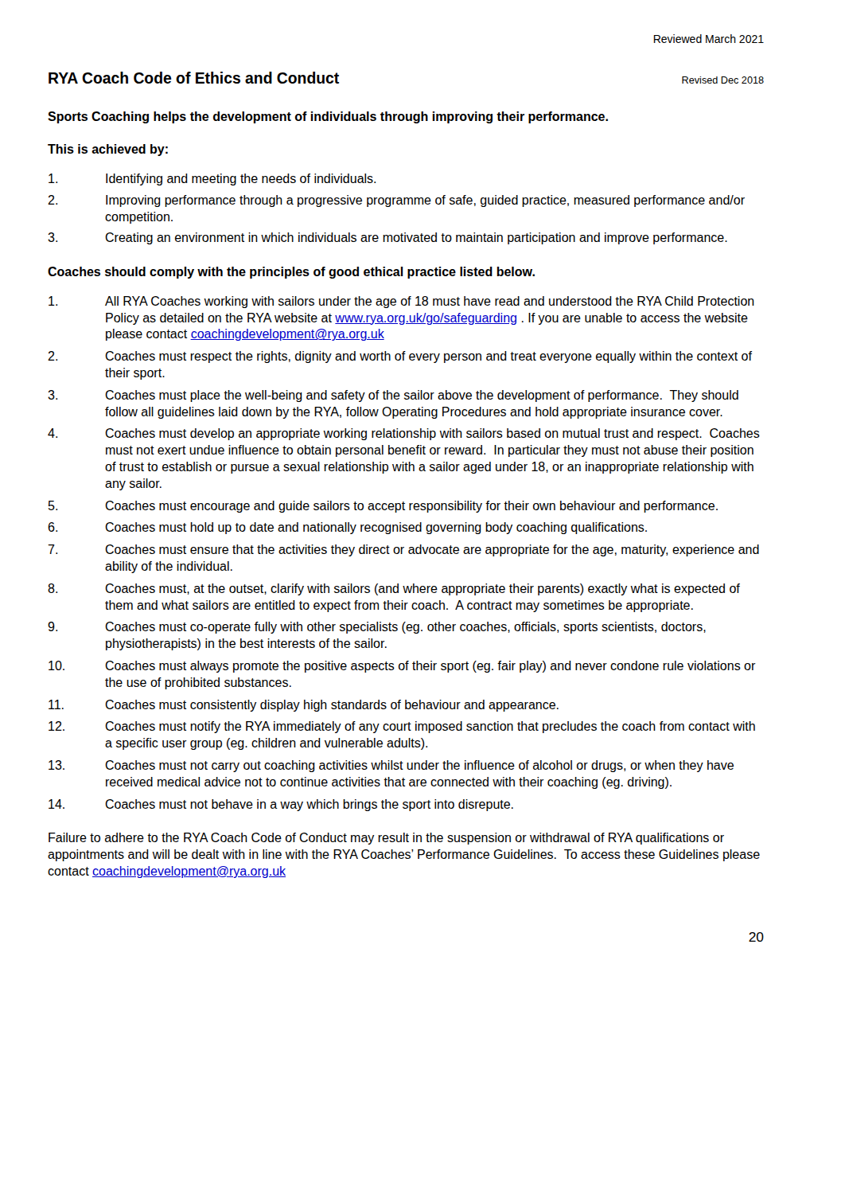Reviewed March 2021
RYA Coach Code of Ethics and Conduct
Revised Dec 2018
Sports Coaching helps the development of individuals through improving their performance.
This is achieved by:
Identifying and meeting the needs of individuals.
Improving performance through a progressive programme of safe, guided practice, measured performance and/or competition.
Creating an environment in which individuals are motivated to maintain participation and improve performance.
Coaches should comply with the principles of good ethical practice listed below.
All RYA Coaches working with sailors under the age of 18 must have read and understood the RYA Child Protection Policy as detailed on the RYA website at www.rya.org.uk/go/safeguarding . If you are unable to access the website please contact coachingdevelopment@rya.org.uk
Coaches must respect the rights, dignity and worth of every person and treat everyone equally within the context of their sport.
Coaches must place the well-being and safety of the sailor above the development of performance. They should follow all guidelines laid down by the RYA, follow Operating Procedures and hold appropriate insurance cover.
Coaches must develop an appropriate working relationship with sailors based on mutual trust and respect. Coaches must not exert undue influence to obtain personal benefit or reward. In particular they must not abuse their position of trust to establish or pursue a sexual relationship with a sailor aged under 18, or an inappropriate relationship with any sailor.
Coaches must encourage and guide sailors to accept responsibility for their own behaviour and performance.
Coaches must hold up to date and nationally recognised governing body coaching qualifications.
Coaches must ensure that the activities they direct or advocate are appropriate for the age, maturity, experience and ability of the individual.
Coaches must, at the outset, clarify with sailors (and where appropriate their parents) exactly what is expected of them and what sailors are entitled to expect from their coach. A contract may sometimes be appropriate.
Coaches must co-operate fully with other specialists (eg. other coaches, officials, sports scientists, doctors, physiotherapists) in the best interests of the sailor.
Coaches must always promote the positive aspects of their sport (eg. fair play) and never condone rule violations or the use of prohibited substances.
Coaches must consistently display high standards of behaviour and appearance.
Coaches must notify the RYA immediately of any court imposed sanction that precludes the coach from contact with a specific user group (eg. children and vulnerable adults).
Coaches must not carry out coaching activities whilst under the influence of alcohol or drugs, or when they have received medical advice not to continue activities that are connected with their coaching (eg. driving).
Coaches must not behave in a way which brings the sport into disrepute.
Failure to adhere to the RYA Coach Code of Conduct may result in the suspension or withdrawal of RYA qualifications or appointments and will be dealt with in line with the RYA Coaches’ Performance Guidelines. To access these Guidelines please contact coachingdevelopment@rya.org.uk
20